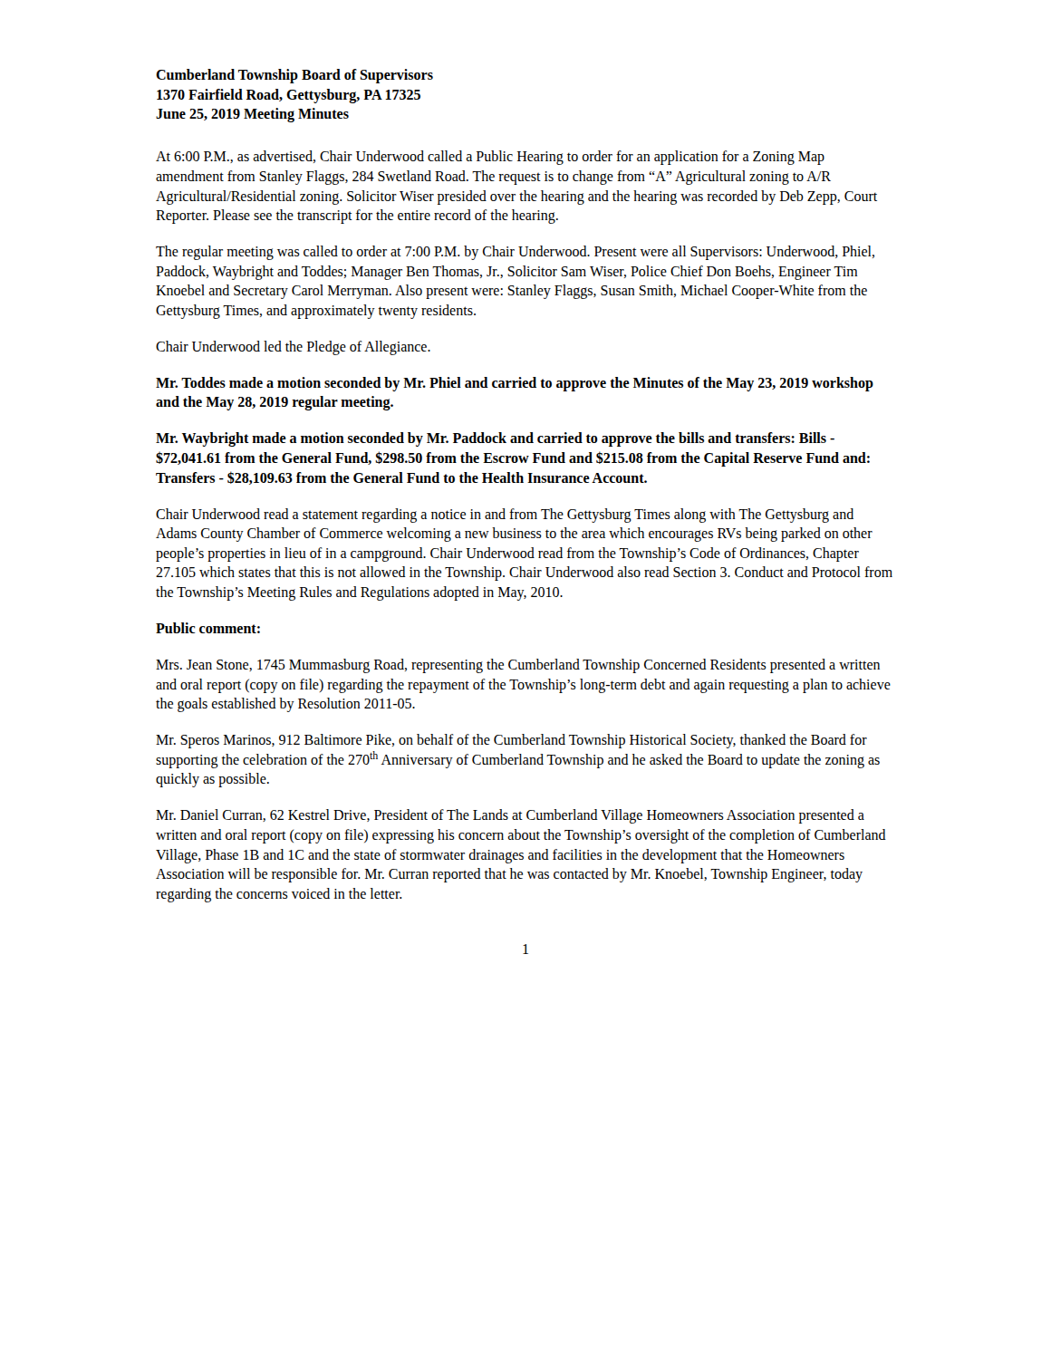Cumberland Township Board of Supervisors
1370 Fairfield Road, Gettysburg, PA 17325
June 25, 2019 Meeting Minutes
At 6:00 P.M., as advertised, Chair Underwood called a Public Hearing to order for an application for a Zoning Map amendment from Stanley Flaggs, 284 Swetland Road. The request is to change from “A” Agricultural zoning to A/R Agricultural/Residential zoning. Solicitor Wiser presided over the hearing and the hearing was recorded by Deb Zepp, Court Reporter. Please see the transcript for the entire record of the hearing.
The regular meeting was called to order at 7:00 P.M. by Chair Underwood. Present were all Supervisors: Underwood, Phiel, Paddock, Waybright and Toddes; Manager Ben Thomas, Jr., Solicitor Sam Wiser, Police Chief Don Boehs, Engineer Tim Knoebel and Secretary Carol Merryman. Also present were: Stanley Flaggs, Susan Smith, Michael Cooper-White from the Gettysburg Times, and approximately twenty residents.
Chair Underwood led the Pledge of Allegiance.
Mr. Toddes made a motion seconded by Mr. Phiel and carried to approve the Minutes of the May 23, 2019 workshop and the May 28, 2019 regular meeting.
Mr. Waybright made a motion seconded by Mr. Paddock and carried to approve the bills and transfers: Bills - $72,041.61 from the General Fund, $298.50 from the Escrow Fund and $215.08 from the Capital Reserve Fund and: Transfers - $28,109.63 from the General Fund to the Health Insurance Account.
Chair Underwood read a statement regarding a notice in and from The Gettysburg Times along with The Gettysburg and Adams County Chamber of Commerce welcoming a new business to the area which encourages RVs being parked on other people’s properties in lieu of in a campground. Chair Underwood read from the Township’s Code of Ordinances, Chapter 27.105 which states that this is not allowed in the Township. Chair Underwood also read Section 3. Conduct and Protocol from the Township’s Meeting Rules and Regulations adopted in May, 2010.
Public comment:
Mrs. Jean Stone, 1745 Mummasburg Road, representing the Cumberland Township Concerned Residents presented a written and oral report (copy on file) regarding the repayment of the Township’s long-term debt and again requesting a plan to achieve the goals established by Resolution 2011-05.
Mr. Speros Marinos, 912 Baltimore Pike, on behalf of the Cumberland Township Historical Society, thanked the Board for supporting the celebration of the 270th Anniversary of Cumberland Township and he asked the Board to update the zoning as quickly as possible.
Mr. Daniel Curran, 62 Kestrel Drive, President of The Lands at Cumberland Village Homeowners Association presented a written and oral report (copy on file) expressing his concern about the Township’s oversight of the completion of Cumberland Village, Phase 1B and 1C and the state of stormwater drainages and facilities in the development that the Homeowners Association will be responsible for. Mr. Curran reported that he was contacted by Mr. Knoebel, Township Engineer, today regarding the concerns voiced in the letter.
1